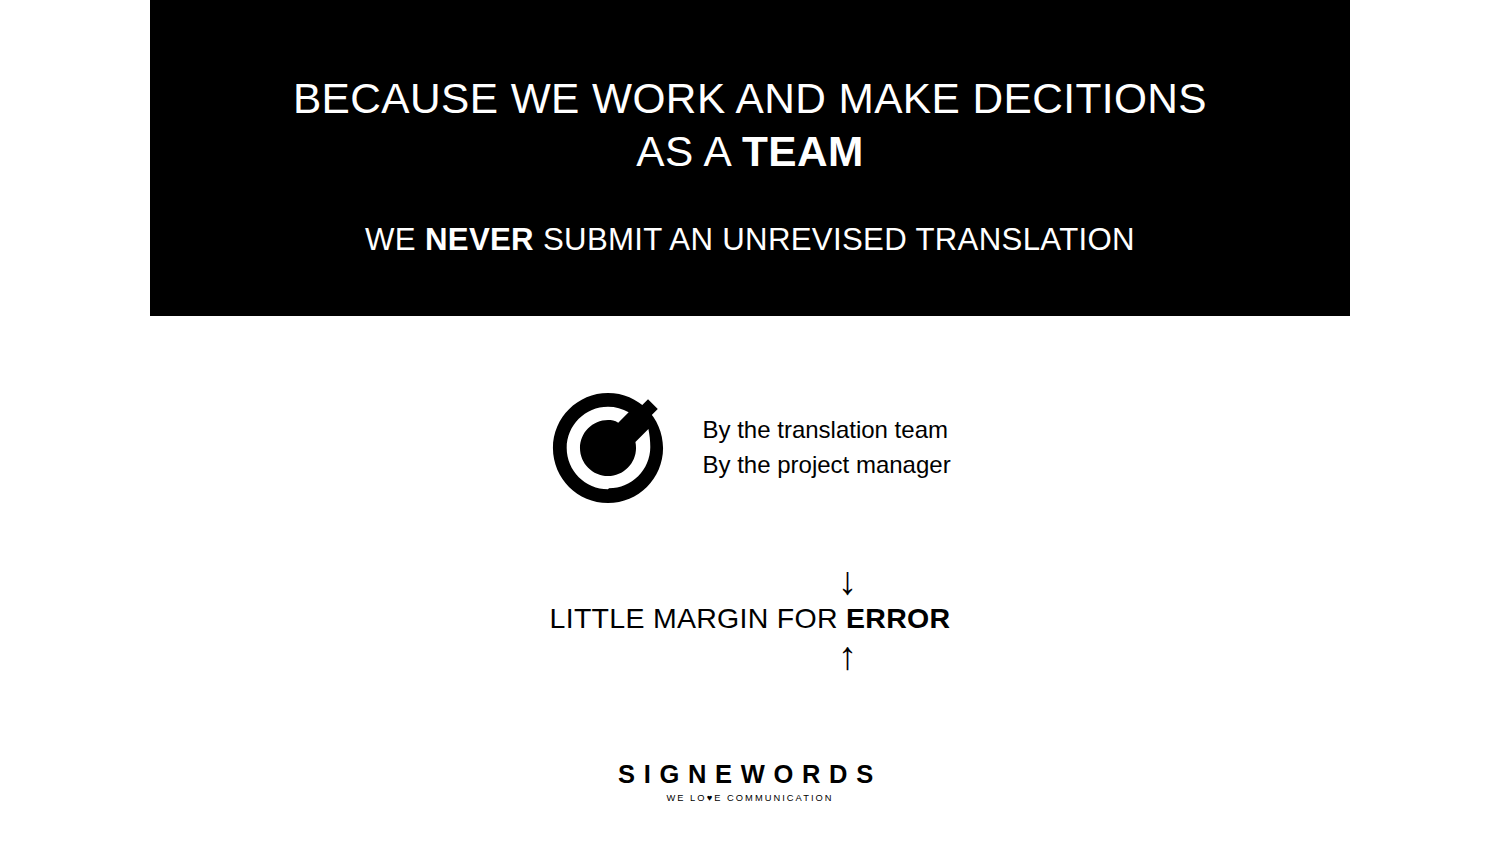Because we work and make decitions
as a team
We never submit an unrevised translation
By the translation team
By the project manager
↓
Little margin for error
↑
Signewords
We lo♥e communication